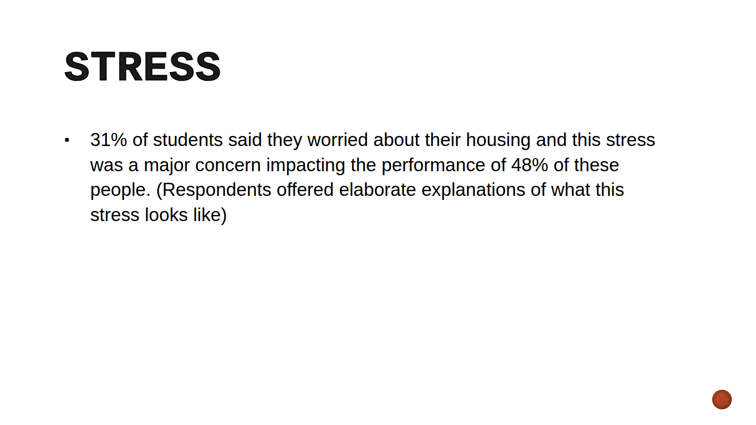Stress
31% of students said they worried about their housing and this stress was a major concern impacting the performance of 48% of these people. (Respondents offered elaborate explanations of what this stress looks like)